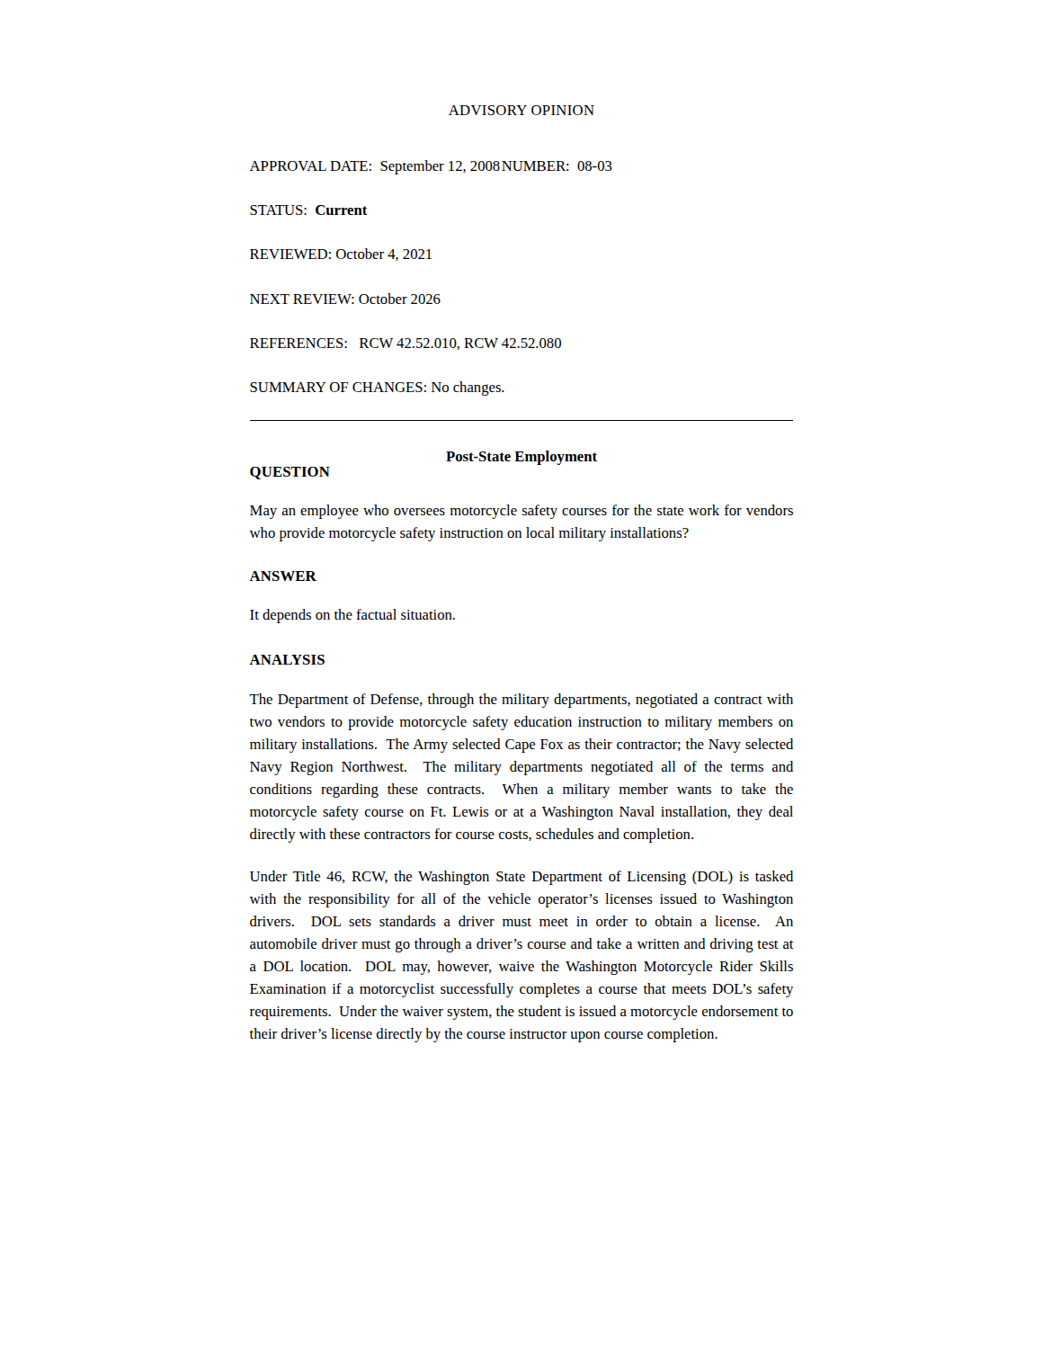ADVISORY OPINION
APPROVAL DATE: September 12, 2008 NUMBER: 08-03
STATUS: Current
REVIEWED: October 4, 2021
NEXT REVIEW: October 2026
REFERENCES: RCW 42.52.010, RCW 42.52.080
SUMMARY OF CHANGES: No changes.
Post-State Employment
QUESTION
May an employee who oversees motorcycle safety courses for the state work for vendors who provide motorcycle safety instruction on local military installations?
ANSWER
It depends on the factual situation.
ANALYSIS
The Department of Defense, through the military departments, negotiated a contract with two vendors to provide motorcycle safety education instruction to military members on military installations. The Army selected Cape Fox as their contractor; the Navy selected Navy Region Northwest. The military departments negotiated all of the terms and conditions regarding these contracts. When a military member wants to take the motorcycle safety course on Ft. Lewis or at a Washington Naval installation, they deal directly with these contractors for course costs, schedules and completion.
Under Title 46, RCW, the Washington State Department of Licensing (DOL) is tasked with the responsibility for all of the vehicle operator’s licenses issued to Washington drivers. DOL sets standards a driver must meet in order to obtain a license. An automobile driver must go through a driver’s course and take a written and driving test at a DOL location. DOL may, however, waive the Washington Motorcycle Rider Skills Examination if a motorcyclist successfully completes a course that meets DOL’s safety requirements. Under the waiver system, the student is issued a motorcycle endorsement to their driver’s license directly by the course instructor upon course completion.